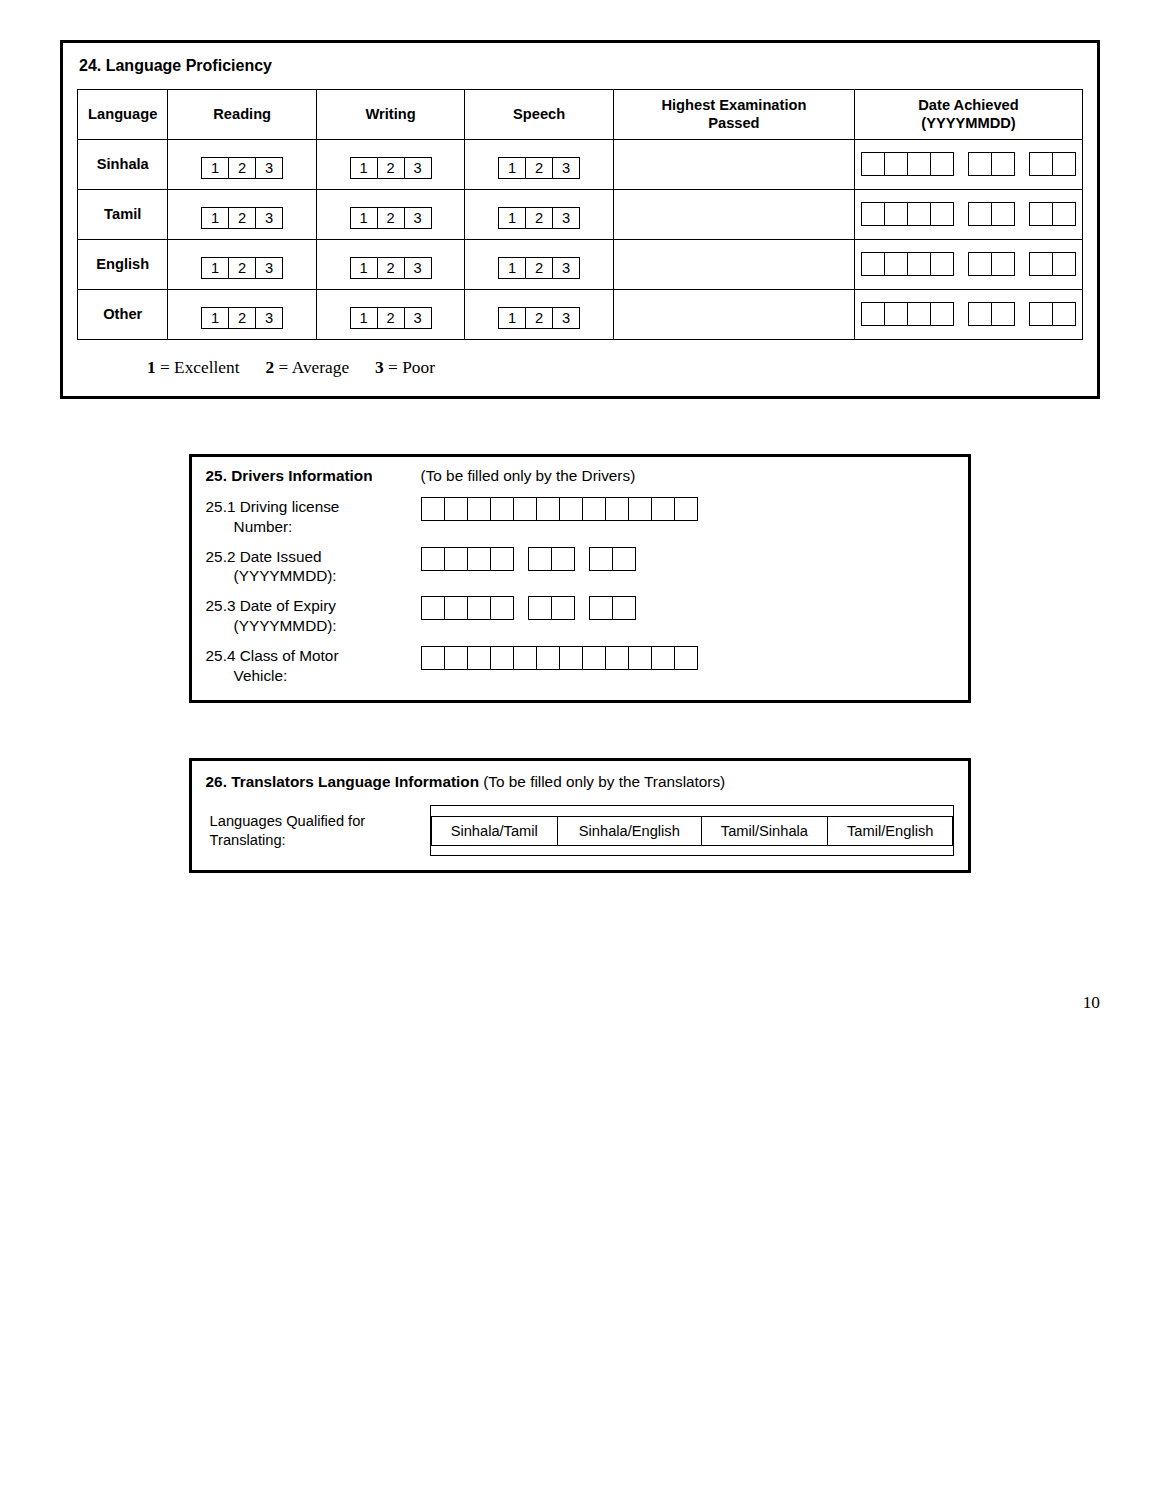24. Language Proficiency
| Language | Reading | Writing | Speech | Highest Examination Passed | Date Achieved (YYYYMMDD) |
| --- | --- | --- | --- | --- | --- |
| Sinhala | 1 2 3 | 1 2 3 | 1 2 3 | | |
| Tamil | 1 2 3 | 1 2 3 | 1 2 3 | | |
| English | 1 2 3 | 1 2 3 | 1 2 3 | | |
| Other | 1 2 3 | 1 2 3 | 1 2 3 | | |
1 = Excellent 2 = Average 3 = Poor
25. Drivers Information
(To be filled only by the Drivers)
25.1 Driving licenseNumber:
25.2 Date Issued(YYYYMMDD):
25.3 Date of Expiry(YYYYMMDD):
25.4 Class of MotorVehicle:
26. Translators Language Information (To be filled only by the Translators)
| Languages Qualified for Translating: | / Sinhala/Tamil / Sinhala/English / Tamil/Sinhala / Tamil/English / |
10